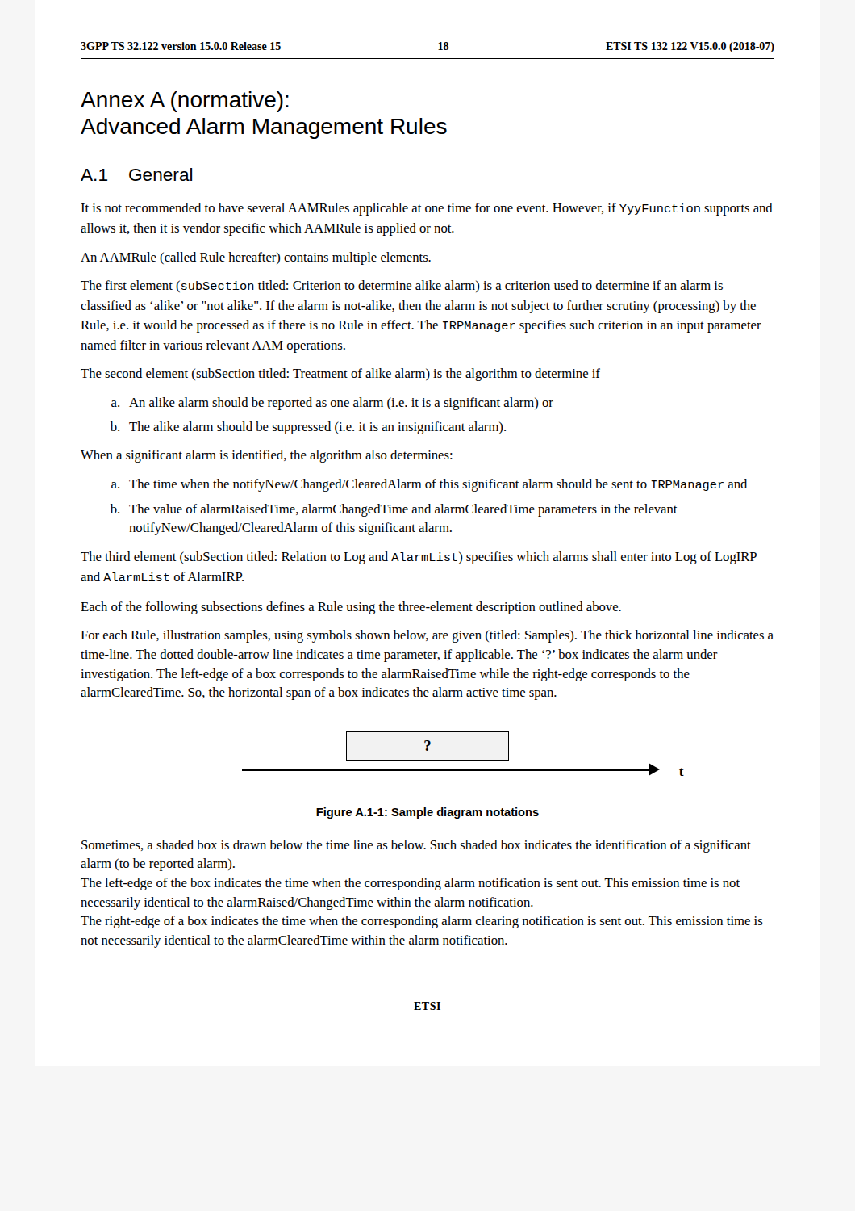3GPP TS 32.122 version 15.0.0 Release 15 18 ETSI TS 132 122 V15.0.0 (2018-07)
Annex A (normative): Advanced Alarm Management Rules
A.1 General
It is not recommended to have several AAMRules applicable at one time for one event. However, if YyyFunction supports and allows it, then it is vendor specific which AAMRule is applied or not.
An AAMRule (called Rule hereafter) contains multiple elements.
The first element (subSection titled: Criterion to determine alike alarm) is a criterion used to determine if an alarm is classified as ‘alike’ or "not alike". If the alarm is not-alike, then the alarm is not subject to further scrutiny (processing) by the Rule, i.e. it would be processed as if there is no Rule in effect. The IRPManager specifies such criterion in an input parameter named filter in various relevant AAM operations.
The second element (subSection titled: Treatment of alike alarm) is the algorithm to determine if
An alike alarm should be reported as one alarm (i.e. it is a significant alarm) or
The alike alarm should be suppressed (i.e. it is an insignificant alarm).
When a significant alarm is identified, the algorithm also determines:
The time when the notifyNew/Changed/ClearedAlarm of this significant alarm should be sent to IRPManager and
The value of alarmRaisedTime, alarmChangedTime and alarmClearedTime parameters in the relevant notifyNew/Changed/ClearedAlarm of this significant alarm.
The third element (subSection titled: Relation to Log and AlarmList) specifies which alarms shall enter into Log of LogIRP and AlarmList of AlarmIRP.
Each of the following subsections defines a Rule using the three-element description outlined above.
For each Rule, illustration samples, using symbols shown below, are given (titled: Samples). The thick horizontal line indicates a time-line. The dotted double-arrow line indicates a time parameter, if applicable. The ‘?’ box indicates the alarm under investigation. The left-edge of a box corresponds to the alarmRaisedTime while the right-edge corresponds to the alarmClearedTime. So, the horizontal span of a box indicates the alarm active time span.
?
t
Figure A.1-1: Sample diagram notations
Sometimes, a shaded box is drawn below the time line as below. Such shaded box indicates the identification of a significant alarm (to be reported alarm).
The left-edge of the box indicates the time when the corresponding alarm notification is sent out. This emission time is not necessarily identical to the alarmRaised/ChangedTime within the alarm notification.
The right-edge of a box indicates the time when the corresponding alarm clearing notification is sent out. This emission time is not necessarily identical to the alarmClearedTime within the alarm notification.
ETSI